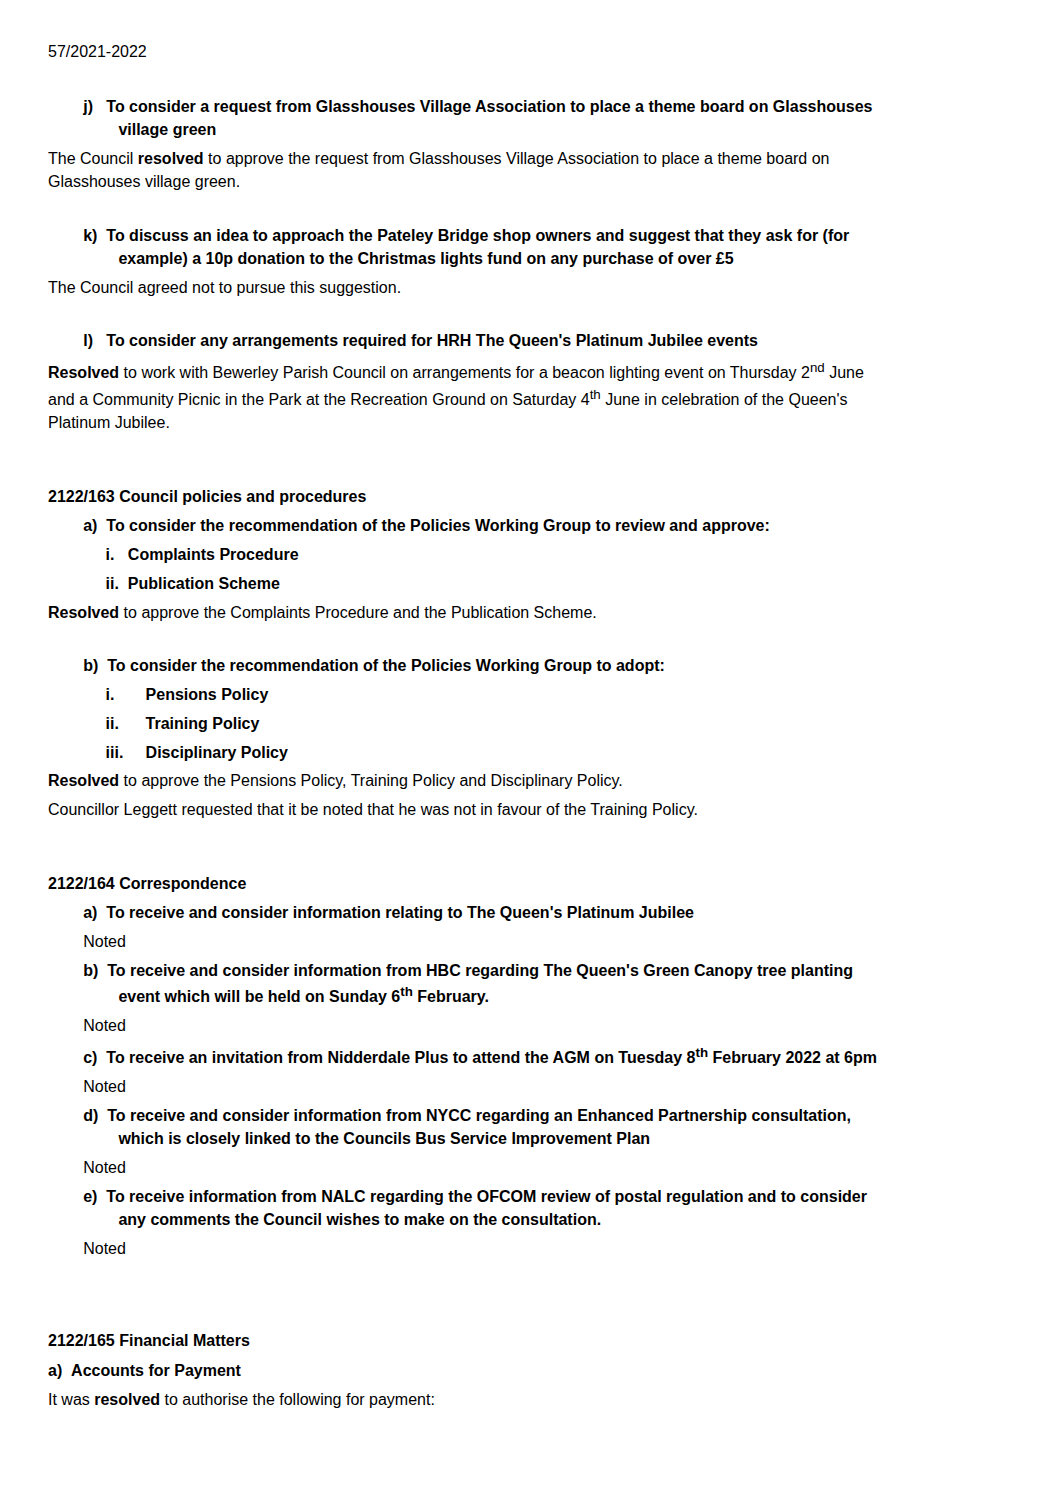57/2021-2022
j) To consider a request from Glasshouses Village Association to place a theme board on Glasshouses village green
The Council resolved to approve the request from Glasshouses Village Association to place a theme board on Glasshouses village green.
k) To discuss an idea to approach the Pateley Bridge shop owners and suggest that they ask for (for example) a 10p donation to the Christmas lights fund on any purchase of over £5
The Council agreed not to pursue this suggestion.
l) To consider any arrangements required for HRH The Queen's Platinum Jubilee events
Resolved to work with Bewerley Parish Council on arrangements for a beacon lighting event on Thursday 2nd June and a Community Picnic in the Park at the Recreation Ground on Saturday 4th June in celebration of the Queen's Platinum Jubilee.
2122/163 Council policies and procedures
a) To consider the recommendation of the Policies Working Group to review and approve:
i. Complaints Procedure
ii. Publication Scheme
Resolved to approve the Complaints Procedure and the Publication Scheme.
b) To consider the recommendation of the Policies Working Group to adopt:
i. Pensions Policy
ii. Training Policy
iii. Disciplinary Policy
Resolved to approve the Pensions Policy, Training Policy and Disciplinary Policy.
Councillor Leggett requested that it be noted that he was not in favour of the Training Policy.
2122/164 Correspondence
a) To receive and consider information relating to The Queen's Platinum Jubilee
Noted
b) To receive and consider information from HBC regarding The Queen's Green Canopy tree planting event which will be held on Sunday 6th February.
Noted
c) To receive an invitation from Nidderdale Plus to attend the AGM on Tuesday 8th February 2022 at 6pm
Noted
d) To receive and consider information from NYCC regarding an Enhanced Partnership consultation, which is closely linked to the Councils Bus Service Improvement Plan
Noted
e) To receive information from NALC regarding the OFCOM review of postal regulation and to consider any comments the Council wishes to make on the consultation.
Noted
2122/165 Financial Matters
a) Accounts for Payment
It was resolved to authorise the following for payment: